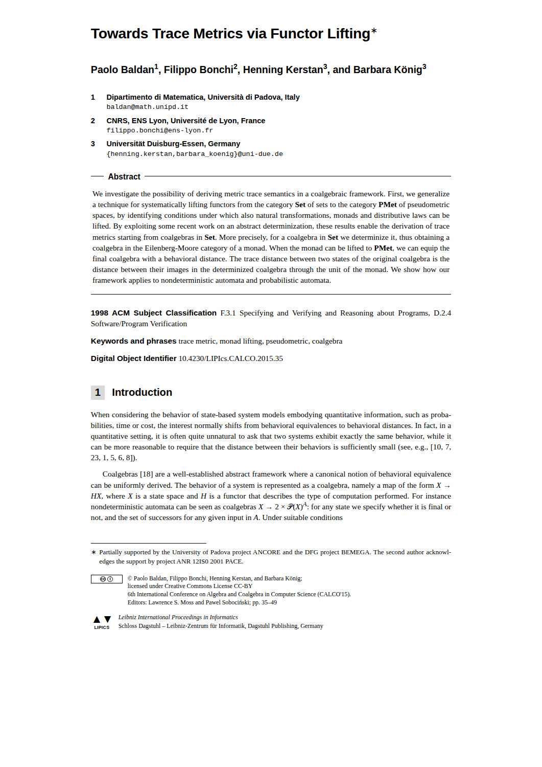Towards Trace Metrics via Functor Lifting∗
Paolo Baldan1, Filippo Bonchi2, Henning Kerstan3, and Barbara König3
Dipartimento di Matematica, Università di Padova, Italy baldan@math.unipd.it
CNRS, ENS Lyon, Université de Lyon, France filippo.bonchi@ens-lyon.fr
Universität Duisburg-Essen, Germany{henning.kerstan,barbara_koenig}@uni-due.de
Abstract
We investigate the possibility of deriving metric trace semantics in a coalgebraic framework. First, we generalize a technique for systematically lifting functors from the category Set of sets to the category PMet of pseudometric spaces, by identifying conditions under which also natural transformations, monads and distributive laws can be lifted. By exploiting some recent work on an abstract determinization, these results enable the derivation of trace metrics starting from coalgebras in Set. More precisely, for a coalgebra in Set we determinize it, thus obtaining a coalgebra in the Eilenberg-Moore category of a monad. When the monad can be lifted to PMet, we can equip the final coalgebra with a behavioral distance. The trace distance between two states of the original coalgebra is the distance between their images in the determinized coalgebra through the unit of the monad. We show how our framework applies to nondeterministic automata and probabilistic automata.
1998 ACM Subject Classification F.3.1 Specifying and Verifying and Reasoning about Programs, D.2.4 Software/Program Verification
Keywords and phrases trace metric, monad lifting, pseudometric, coalgebra
Digital Object Identifier 10.4230/LIPIcs.CALCO.2015.35
1 Introduction
When considering the behavior of state-based system models embodying quantitative information, such as probabilities, time or cost, the interest normally shifts from behavioral equivalences to behavioral distances. In fact, in a quantitative setting, it is often quite unnatural to ask that two systems exhibit exactly the same behavior, while it can be more reasonable to require that the distance between their behaviors is sufficiently small (see, e.g., [10, 7, 23, 1, 5, 6, 8]).
Coalgebras [18] are a well-established abstract framework where a canonical notion of behavioral equivalence can be uniformly derived. The behavior of a system is represented as a coalgebra, namely a map of the form X → HX, where X is a state space and H is a functor that describes the type of computation performed. For instance nondeterministic automata can be seen as coalgebras X → 2 × 𝒫(X)A: for any state we specify whether it is final or not, and the set of successors for any given input in A. Under suitable conditions
∗ Partially supported by the University of Padova project ANCORE and the DFG project BEMEGA. The second author acknowledges the support by project ANR 12IS0 2001 PACE.
cc i
© Paolo Baldan, Filippo Bonchi, Henning Kerstan, and Barbara König;
licensed under Creative Commons License CC-BY
6th International Conference on Algebra and Coalgebra in Computer Science (CALCO'15).
Editors: Lawrence S. Moss and Pawel Sobociński; pp. 35–49
▲▼ LIPICS
Leibniz International Proceedings in Informatics
Schloss Dagstuhl – Leibniz-Zentrum für Informatik, Dagstuhl Publishing, Germany